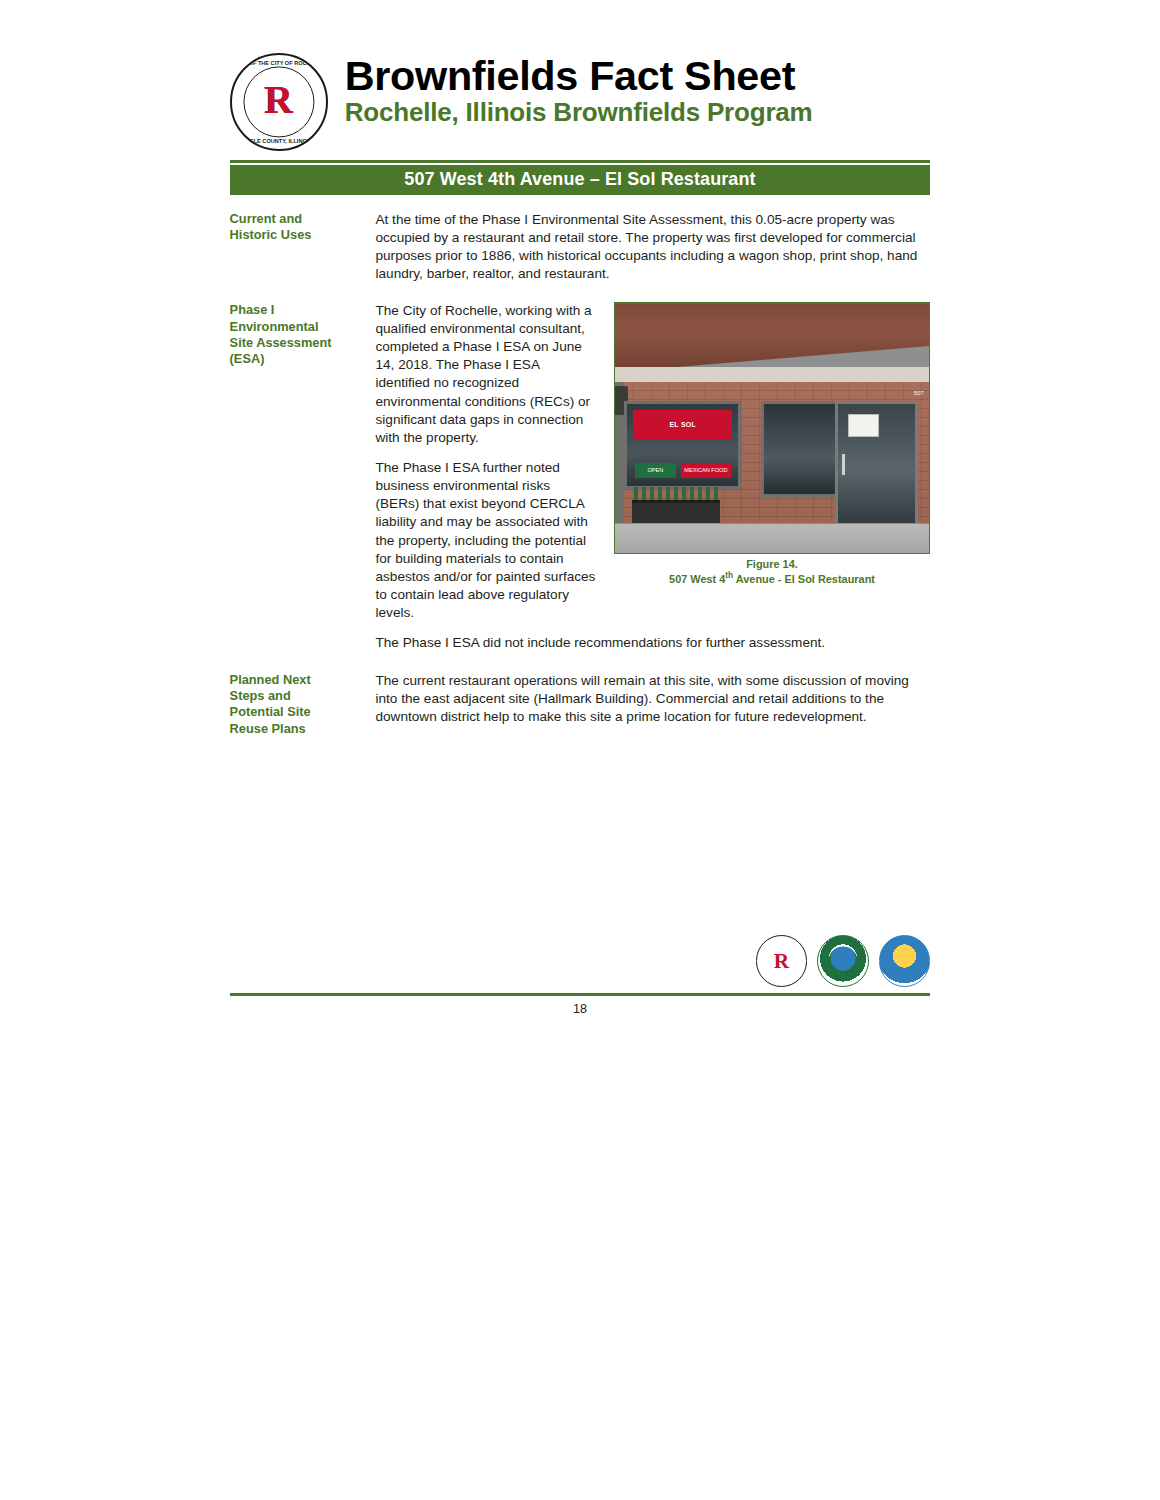SEAL OF THE CITY OF ROCHELLE
R
OGLE COUNTY, ILLINOIS
Brownfields Fact Sheet
Rochelle, Illinois Brownfields Program
507 West 4th Avenue – El Sol Restaurant
| Current and Historic Uses | At the time of the Phase I Environmental Site Assessment, this 0.05-acre property was occupied by a restaurant and retail store. The property was first developed for commercial purposes prior to 1886, with historical occupants including a wagon shop, print shop, hand laundry, barber, realtor, and restaurant. |
| Phase I Environmental Site Assessment (ESA) | EL SOL OPEN MEXICAN FOOD 507 Figure 14. 507 West 4 th Avenue - El Sol Restaurant The City of Rochelle, working with a qualified environmental consultant, completed a Phase I ESA on June 14, 2018. The Phase I ESA identified no recognized environmental conditions (RECs) or significant data gaps in connection with the property. The Phase I ESA further noted business environmental risks (BERs) that exist beyond CERCLA liability and may be associated with the property, including the potential for building materials to contain asbestos and/or for painted surfaces to contain lead above regulatory levels. The Phase I ESA did not include recommendations for further assessment. |
| Planned Next Steps and Potential Site Reuse Plans | The current restaurant operations will remain at this site, with some discussion of moving into the east adjacent site (Hallmark Building). Commercial and retail additions to the downtown district help to make this site a prime location for future redevelopment. |
R
18